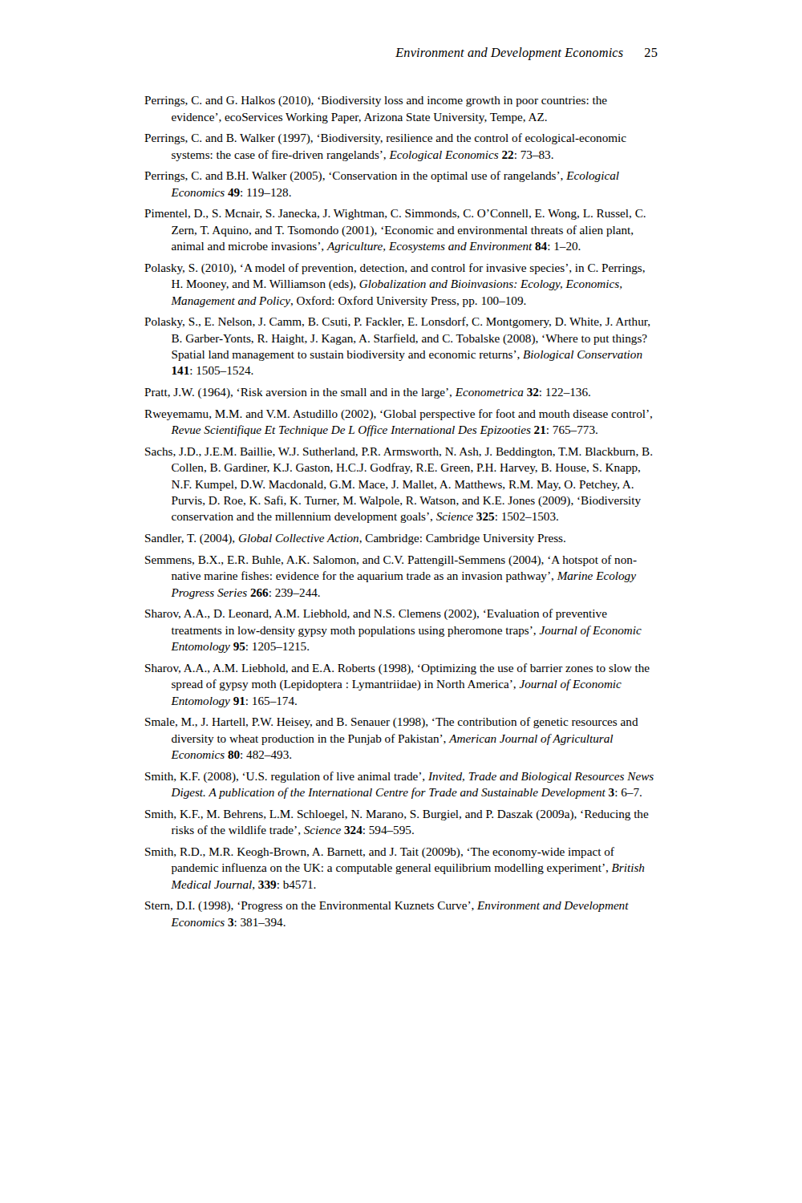Environment and Development Economics 25
Perrings, C. and G. Halkos (2010), ‘Biodiversity loss and income growth in poor countries: the evidence’, ecoServices Working Paper, Arizona State University, Tempe, AZ.
Perrings, C. and B. Walker (1997), ‘Biodiversity, resilience and the control of ecological-economic systems: the case of fire-driven rangelands’, Ecological Economics 22: 73–83.
Perrings, C. and B.H. Walker (2005), ‘Conservation in the optimal use of rangelands’, Ecological Economics 49: 119–128.
Pimentel, D., S. Mcnair, S. Janecka, J. Wightman, C. Simmonds, C. O’Connell, E. Wong, L. Russel, C. Zern, T. Aquino, and T. Tsomondo (2001), ‘Economic and environmental threats of alien plant, animal and microbe invasions’, Agriculture, Ecosystems and Environment 84: 1–20.
Polasky, S. (2010), ‘A model of prevention, detection, and control for invasive species’, in C. Perrings, H. Mooney, and M. Williamson (eds), Globalization and Bioinvasions: Ecology, Economics, Management and Policy, Oxford: Oxford University Press, pp. 100–109.
Polasky, S., E. Nelson, J. Camm, B. Csuti, P. Fackler, E. Lonsdorf, C. Montgomery, D. White, J. Arthur, B. Garber-Yonts, R. Haight, J. Kagan, A. Starfield, and C. Tobalske (2008), ‘Where to put things? Spatial land management to sustain biodiversity and economic returns’, Biological Conservation 141: 1505–1524.
Pratt, J.W. (1964), ‘Risk aversion in the small and in the large’, Econometrica 32: 122–136.
Rweyemamu, M.M. and V.M. Astudillo (2002), ‘Global perspective for foot and mouth disease control’, Revue Scientifique Et Technique De L Office International Des Epizooties 21: 765–773.
Sachs, J.D., J.E.M. Baillie, W.J. Sutherland, P.R. Armsworth, N. Ash, J. Beddington, T.M. Blackburn, B. Collen, B. Gardiner, K.J. Gaston, H.C.J. Godfray, R.E. Green, P.H. Harvey, B. House, S. Knapp, N.F. Kumpel, D.W. Macdonald, G.M. Mace, J. Mallet, A. Matthews, R.M. May, O. Petchey, A. Purvis, D. Roe, K. Safi, K. Turner, M. Walpole, R. Watson, and K.E. Jones (2009), ‘Biodiversity conservation and the millennium development goals’, Science 325: 1502–1503.
Sandler, T. (2004), Global Collective Action, Cambridge: Cambridge University Press.
Semmens, B.X., E.R. Buhle, A.K. Salomon, and C.V. Pattengill-Semmens (2004), ‘A hotspot of non-native marine fishes: evidence for the aquarium trade as an invasion pathway’, Marine Ecology Progress Series 266: 239–244.
Sharov, A.A., D. Leonard, A.M. Liebhold, and N.S. Clemens (2002), ‘Evaluation of preventive treatments in low-density gypsy moth populations using pheromone traps’, Journal of Economic Entomology 95: 1205–1215.
Sharov, A.A., A.M. Liebhold, and E.A. Roberts (1998), ‘Optimizing the use of barrier zones to slow the spread of gypsy moth (Lepidoptera : Lymantriidae) in North America’, Journal of Economic Entomology 91: 165–174.
Smale, M., J. Hartell, P.W. Heisey, and B. Senauer (1998), ‘The contribution of genetic resources and diversity to wheat production in the Punjab of Pakistan’, American Journal of Agricultural Economics 80: 482–493.
Smith, K.F. (2008), ‘U.S. regulation of live animal trade’, Invited, Trade and Biological Resources News Digest. A publication of the International Centre for Trade and Sustainable Development 3: 6–7.
Smith, K.F., M. Behrens, L.M. Schloegel, N. Marano, S. Burgiel, and P. Daszak (2009a), ‘Reducing the risks of the wildlife trade’, Science 324: 594–595.
Smith, R.D., M.R. Keogh-Brown, A. Barnett, and J. Tait (2009b), ‘The economy-wide impact of pandemic influenza on the UK: a computable general equilibrium modelling experiment’, British Medical Journal, 339: b4571.
Stern, D.I. (1998), ‘Progress on the Environmental Kuznets Curve’, Environment and Development Economics 3: 381–394.